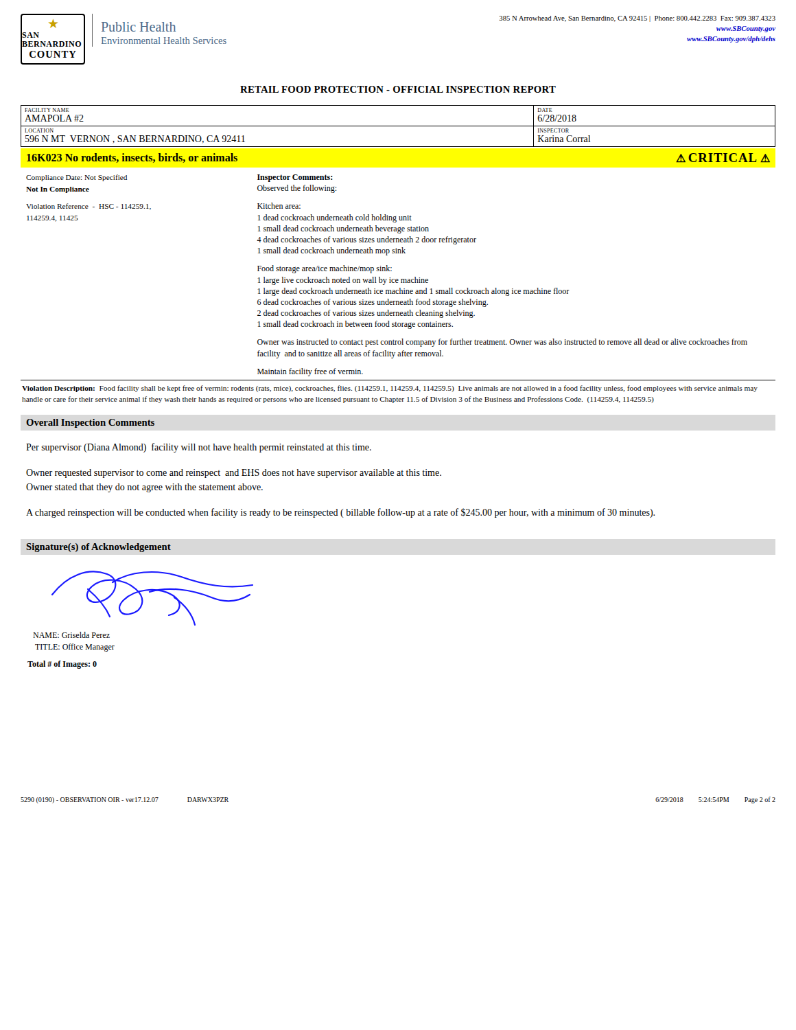★
SAN BERNARDINO
COUNTY
Public Health
Environmental Health Services
385 N Arrowhead Ave, San Bernardino, CA 92415 | Phone: 800.442.2283 Fax: 909.387.4323
www.SBCounty.gov
www.SBCounty.gov/dph/dehs
RETAIL FOOD PROTECTION - OFFICIAL INSPECTION REPORT
| FACILITY NAME AMAPOLA #2 | DATE 6/28/2018 |
| LOCATION 596 N MT VERNON , SAN BERNARDINO, CA 92411 | INSPECTOR Karina Corral |
16K023 No rodents, insects, birds, or animals
⚠ CRITICAL ⚠
Compliance Date: Not Specified
Not In Compliance
Violation Reference - HSC - 114259.1,
114259.4, 11425
Inspector Comments:
Observed the following:
Kitchen area:
1 dead cockroach underneath cold holding unit
1 small dead cockroach underneath beverage station
4 dead cockroaches of various sizes underneath 2 door refrigerator
1 small dead cockroach underneath mop sink
Food storage area/ice machine/mop sink:
1 large live cockroach noted on wall by ice machine
1 large dead cockroach underneath ice machine and 1 small cockroach along ice machine floor
6 dead cockroaches of various sizes underneath food storage shelving.
2 dead cockroaches of various sizes underneath cleaning shelving.
1 small dead cockroach in between food storage containers.
Owner was instructed to contact pest control company for further treatment. Owner was also instructed to remove all dead or alive cockroaches from facility and to sanitize all areas of facility after removal.
Maintain facility free of vermin.
Violation Description: Food facility shall be kept free of vermin: rodents (rats, mice), cockroaches, flies. (114259.1, 114259.4, 114259.5) Live animals are not allowed in a food facility unless, food employees with service animals may handle or care for their service animal if they wash their hands as required or persons who are licensed pursuant to Chapter 11.5 of Division 3 of the Business and Professions Code. (114259.4, 114259.5)
Overall Inspection Comments
Per supervisor (Diana Almond) facility will not have health permit reinstated at this time.
Owner requested supervisor to come and reinspect and EHS does not have supervisor available at this time.
Owner stated that they do not agree with the statement above.
A charged reinspection will be conducted when facility is ready to be reinspected ( billable follow-up at a rate of $245.00 per hour, with a minimum of 30 minutes).
Signature(s) of Acknowledgement
NAME: Griselda Perez
TITLE: Office Manager
Total # of Images: 0
5290 (0190) - OBSERVATION OIR - ver17.12.07 DARWX3PZR
6/29/20185:24:54PMPage 2 of 2